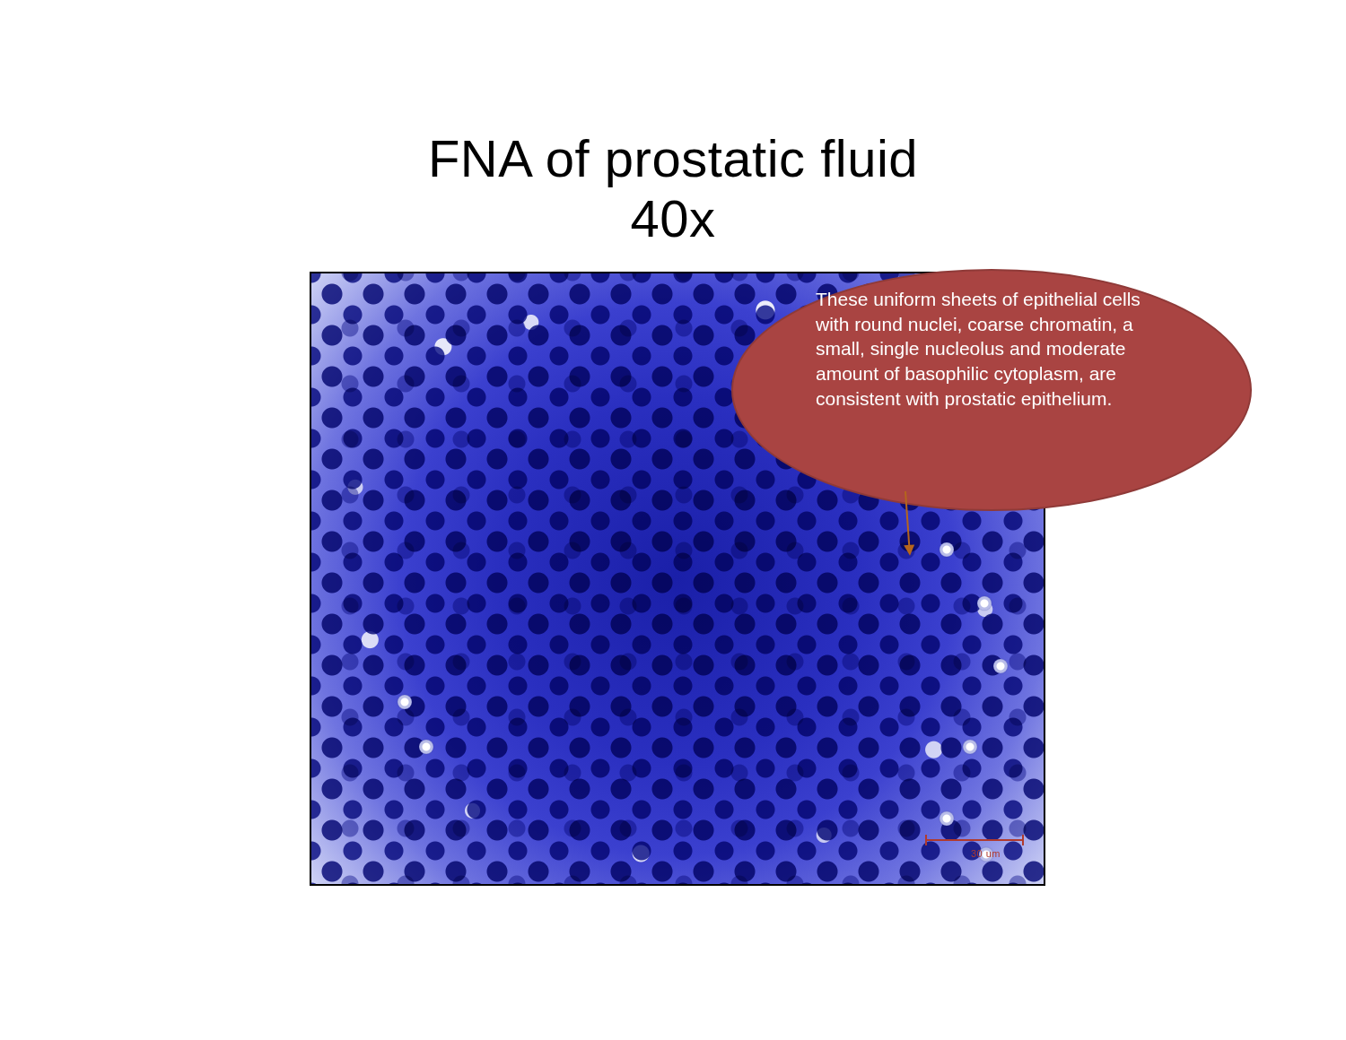FNA of prostatic fluid
40x
30 um
These uniform sheets of epithelial cells with round nuclei, coarse chromatin, a small, single nucleolus and moderate amount of basophilic cytoplasm, are consistent with prostatic epithelium.